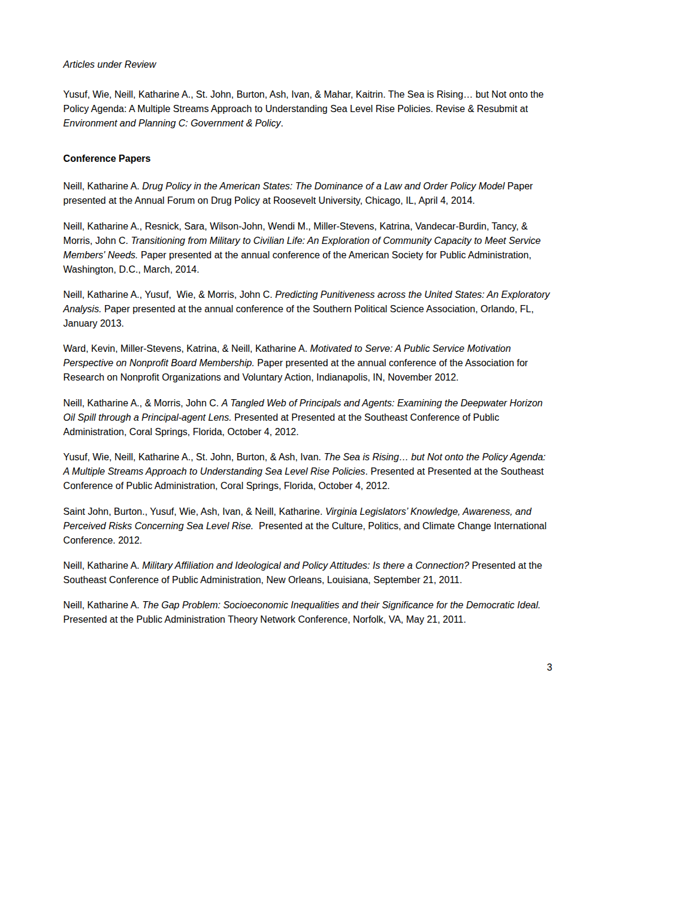Articles under Review
Yusuf, Wie, Neill, Katharine A., St. John, Burton, Ash, Ivan, & Mahar, Kaitrin. The Sea is Rising… but Not onto the Policy Agenda: A Multiple Streams Approach to Understanding Sea Level Rise Policies. Revise & Resubmit at Environment and Planning C: Government & Policy.
Conference Papers
Neill, Katharine A. Drug Policy in the American States: The Dominance of a Law and Order Policy Model Paper presented at the Annual Forum on Drug Policy at Roosevelt University, Chicago, IL, April 4, 2014.
Neill, Katharine A., Resnick, Sara, Wilson-John, Wendi M., Miller-Stevens, Katrina, Vandecar-Burdin, Tancy, & Morris, John C. Transitioning from Military to Civilian Life: An Exploration of Community Capacity to Meet Service Members' Needs. Paper presented at the annual conference of the American Society for Public Administration, Washington, D.C., March, 2014.
Neill, Katharine A., Yusuf, Wie, & Morris, John C. Predicting Punitiveness across the United States: An Exploratory Analysis. Paper presented at the annual conference of the Southern Political Science Association, Orlando, FL, January 2013.
Ward, Kevin, Miller-Stevens, Katrina, & Neill, Katharine A. Motivated to Serve: A Public Service Motivation Perspective on Nonprofit Board Membership. Paper presented at the annual conference of the Association for Research on Nonprofit Organizations and Voluntary Action, Indianapolis, IN, November 2012.
Neill, Katharine A., & Morris, John C. A Tangled Web of Principals and Agents: Examining the Deepwater Horizon Oil Spill through a Principal-agent Lens. Presented at Presented at the Southeast Conference of Public Administration, Coral Springs, Florida, October 4, 2012.
Yusuf, Wie, Neill, Katharine A., St. John, Burton, & Ash, Ivan. The Sea is Rising… but Not onto the Policy Agenda: A Multiple Streams Approach to Understanding Sea Level Rise Policies. Presented at Presented at the Southeast Conference of Public Administration, Coral Springs, Florida, October 4, 2012.
Saint John, Burton., Yusuf, Wie, Ash, Ivan, & Neill, Katharine. Virginia Legislators’ Knowledge, Awareness, and Perceived Risks Concerning Sea Level Rise. Presented at the Culture, Politics, and Climate Change International Conference. 2012.
Neill, Katharine A. Military Affiliation and Ideological and Policy Attitudes: Is there a Connection? Presented at the Southeast Conference of Public Administration, New Orleans, Louisiana, September 21, 2011.
Neill, Katharine A. The Gap Problem: Socioeconomic Inequalities and their Significance for the Democratic Ideal. Presented at the Public Administration Theory Network Conference, Norfolk, VA, May 21, 2011.
3